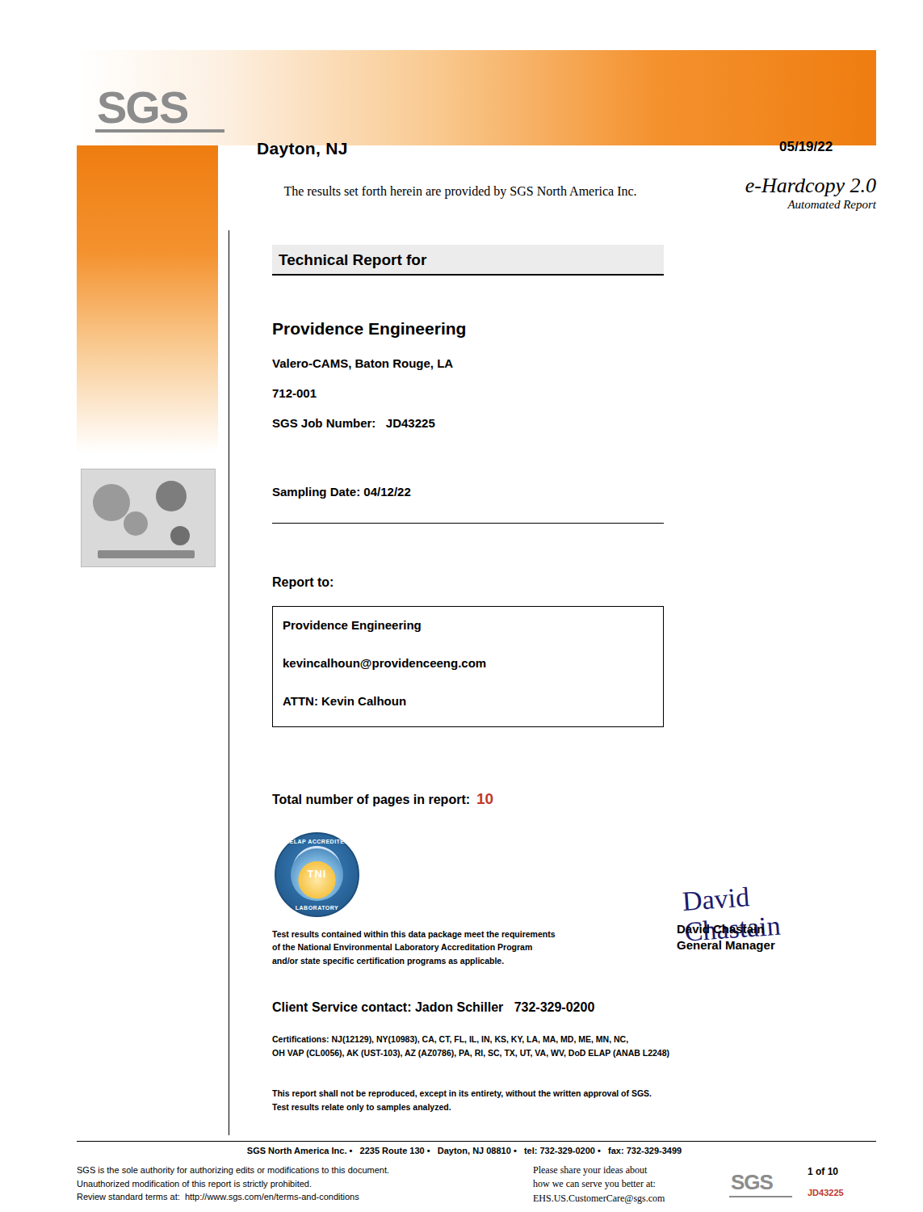SGS
Dayton, NJ
05/19/22
The results set forth herein are provided by SGS North America Inc.
e-Hardcopy 2.0
Automated Report
Technical Report for
Providence Engineering
Valero-CAMS, Baton Rouge, LA
712-001
SGS Job Number: JD43225
Sampling Date: 04/12/22
Report to:
Providence Engineering
kevincalhoun@providenceeng.com
ATTN: Kevin Calhoun
Total number of pages in report:10
NELAP ACCREDITED
TNI
LABORATORY
Test results contained within this data package meet the requirements
of the National Environmental Laboratory Accreditation Program
and/or state specific certification programs as applicable.
David Chastain
David Chastain
General Manager
Client Service contact: Jadon Schiller 732-329-0200
Certifications: NJ(12129), NY(10983), CA, CT, FL, IL, IN, KS, KY, LA, MA, MD, ME, MN, NC,
OH VAP (CL0056), AK (UST-103), AZ (AZ0786), PA, RI, SC, TX, UT, VA, WV, DoD ELAP (ANAB L2248)
This report shall not be reproduced, except in its entirety, without the written approval of SGS.
Test results relate only to samples analyzed.
SGS North America Inc. • 2235 Route 130 • Dayton, NJ 08810 • tel: 732-329-0200 • fax: 732-329-3499
SGS is the sole authority for authorizing edits or modifications to this document.
Unauthorized modification of this report is strictly prohibited.
Review standard terms at: http://www.sgs.com/en/terms-and-conditions
Please share your ideas about
how we can serve you better at:
EHS.US.CustomerCare@sgs.com
SGS
1 of 10
JD43225